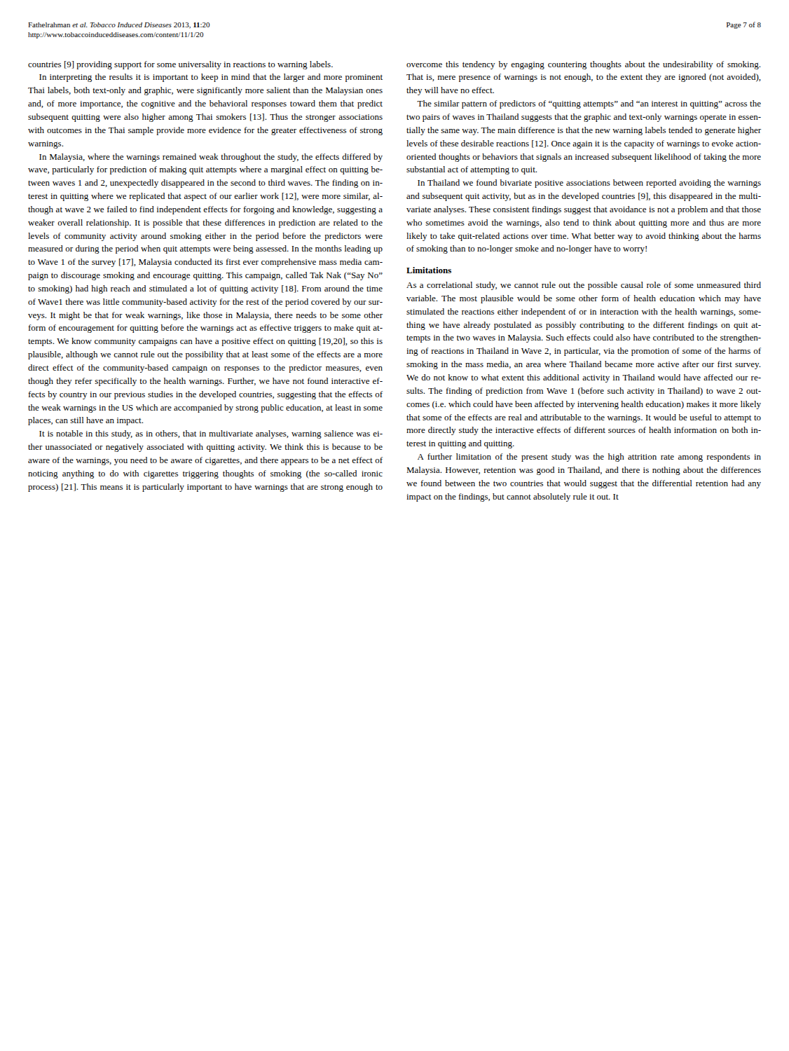Fathelrahman et al. Tobacco Induced Diseases 2013, 11:20
http://www.tobaccoinduceddiseases.com/content/11/1/20
Page 7 of 8
countries [9] providing support for some universality in reactions to warning labels.
In interpreting the results it is important to keep in mind that the larger and more prominent Thai labels, both text-only and graphic, were significantly more salient than the Malaysian ones and, of more importance, the cognitive and the behavioral responses toward them that predict subsequent quitting were also higher among Thai smokers [13]. Thus the stronger associations with outcomes in the Thai sample provide more evidence for the greater effectiveness of strong warnings.
In Malaysia, where the warnings remained weak throughout the study, the effects differed by wave, particularly for prediction of making quit attempts where a marginal effect on quitting between waves 1 and 2, unexpectedly disappeared in the second to third waves. The finding on interest in quitting where we replicated that aspect of our earlier work [12], were more similar, although at wave 2 we failed to find independent effects for forgoing and knowledge, suggesting a weaker overall relationship. It is possible that these differences in prediction are related to the levels of community activity around smoking either in the period before the predictors were measured or during the period when quit attempts were being assessed. In the months leading up to Wave 1 of the survey [17], Malaysia conducted its first ever comprehensive mass media campaign to discourage smoking and encourage quitting. This campaign, called Tak Nak (“Say No” to smoking) had high reach and stimulated a lot of quitting activity [18]. From around the time of Wave1 there was little community-based activity for the rest of the period covered by our surveys. It might be that for weak warnings, like those in Malaysia, there needs to be some other form of encouragement for quitting before the warnings act as effective triggers to make quit attempts. We know community campaigns can have a positive effect on quitting [19,20], so this is plausible, although we cannot rule out the possibility that at least some of the effects are a more direct effect of the community-based campaign on responses to the predictor measures, even though they refer specifically to the health warnings. Further, we have not found interactive effects by country in our previous studies in the developed countries, suggesting that the effects of the weak warnings in the US which are accompanied by strong public education, at least in some places, can still have an impact.
It is notable in this study, as in others, that in multivariate analyses, warning salience was either unassociated or negatively associated with quitting activity. We think this is because to be aware of the warnings, you need to be aware of cigarettes, and there appears to be a net effect of noticing anything to do with cigarettes triggering thoughts of smoking (the so-called ironic process) [21]. This means it is particularly important to have warnings that are strong enough to overcome this tendency by engaging countering thoughts about the undesirability of smoking. That is, mere presence of warnings is not enough, to the extent they are ignored (not avoided), they will have no effect.
The similar pattern of predictors of “quitting attempts” and “an interest in quitting” across the two pairs of waves in Thailand suggests that the graphic and text-only warnings operate in essentially the same way. The main difference is that the new warning labels tended to generate higher levels of these desirable reactions [12]. Once again it is the capacity of warnings to evoke action-oriented thoughts or behaviors that signals an increased subsequent likelihood of taking the more substantial act of attempting to quit.
In Thailand we found bivariate positive associations between reported avoiding the warnings and subsequent quit activity, but as in the developed countries [9], this disappeared in the multivariate analyses. These consistent findings suggest that avoidance is not a problem and that those who sometimes avoid the warnings, also tend to think about quitting more and thus are more likely to take quit-related actions over time. What better way to avoid thinking about the harms of smoking than to no-longer smoke and no-longer have to worry!
Limitations
As a correlational study, we cannot rule out the possible causal role of some unmeasured third variable. The most plausible would be some other form of health education which may have stimulated the reactions either independent of or in interaction with the health warnings, something we have already postulated as possibly contributing to the different findings on quit attempts in the two waves in Malaysia. Such effects could also have contributed to the strengthening of reactions in Thailand in Wave 2, in particular, via the promotion of some of the harms of smoking in the mass media, an area where Thailand became more active after our first survey. We do not know to what extent this additional activity in Thailand would have affected our results. The finding of prediction from Wave 1 (before such activity in Thailand) to wave 2 outcomes (i.e. which could have been affected by intervening health education) makes it more likely that some of the effects are real and attributable to the warnings. It would be useful to attempt to more directly study the interactive effects of different sources of health information on both interest in quitting and quitting.
A further limitation of the present study was the high attrition rate among respondents in Malaysia. However, retention was good in Thailand, and there is nothing about the differences we found between the two countries that would suggest that the differential retention had any impact on the findings, but cannot absolutely rule it out. It